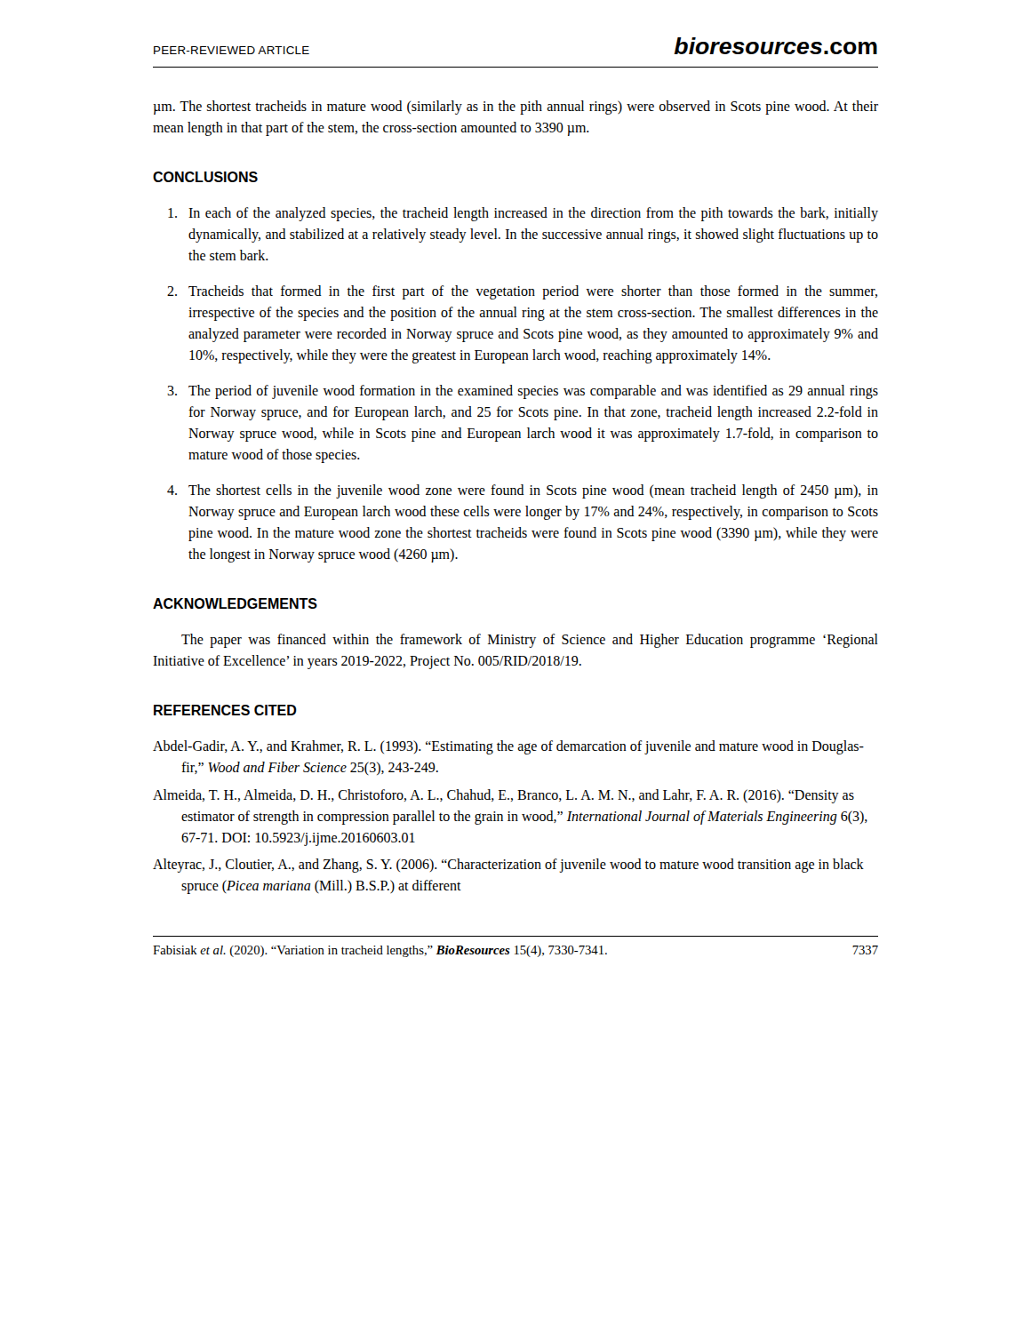PEER-REVIEWED ARTICLE bioresources.com
µm. The shortest tracheids in mature wood (similarly as in the pith annual rings) were observed in Scots pine wood. At their mean length in that part of the stem, the cross-section amounted to 3390 µm.
Conclusions
In each of the analyzed species, the tracheid length increased in the direction from the pith towards the bark, initially dynamically, and stabilized at a relatively steady level. In the successive annual rings, it showed slight fluctuations up to the stem bark.
Tracheids that formed in the first part of the vegetation period were shorter than those formed in the summer, irrespective of the species and the position of the annual ring at the stem cross-section. The smallest differences in the analyzed parameter were recorded in Norway spruce and Scots pine wood, as they amounted to approximately 9% and 10%, respectively, while they were the greatest in European larch wood, reaching approximately 14%.
The period of juvenile wood formation in the examined species was comparable and was identified as 29 annual rings for Norway spruce, and for European larch, and 25 for Scots pine. In that zone, tracheid length increased 2.2-fold in Norway spruce wood, while in Scots pine and European larch wood it was approximately 1.7-fold, in comparison to mature wood of those species.
The shortest cells in the juvenile wood zone were found in Scots pine wood (mean tracheid length of 2450 µm), in Norway spruce and European larch wood these cells were longer by 17% and 24%, respectively, in comparison to Scots pine wood. In the mature wood zone the shortest tracheids were found in Scots pine wood (3390 µm), while they were the longest in Norway spruce wood (4260 µm).
Acknowledgements
The paper was financed within the framework of Ministry of Science and Higher Education programme ‘Regional Initiative of Excellence’ in years 2019-2022, Project No. 005/RID/2018/19.
References Cited
Abdel-Gadir, A. Y., and Krahmer, R. L. (1993). “Estimating the age of demarcation of juvenile and mature wood in Douglas-fir,” Wood and Fiber Science 25(3), 243-249.
Almeida, T. H., Almeida, D. H., Christoforo, A. L., Chahud, E., Branco, L. A. M. N., and Lahr, F. A. R. (2016). “Density as estimator of strength in compression parallel to the grain in wood,” International Journal of Materials Engineering 6(3), 67-71. DOI: 10.5923/j.ijme.20160603.01
Alteyrac, J., Cloutier, A., and Zhang, S. Y. (2006). “Characterization of juvenile wood to mature wood transition age in black spruce (Picea mariana (Mill.) B.S.P.) at different
Fabisiak et al. (2020). “Variation in tracheid lengths,” BioResources 15(4), 7330-7341. 7337